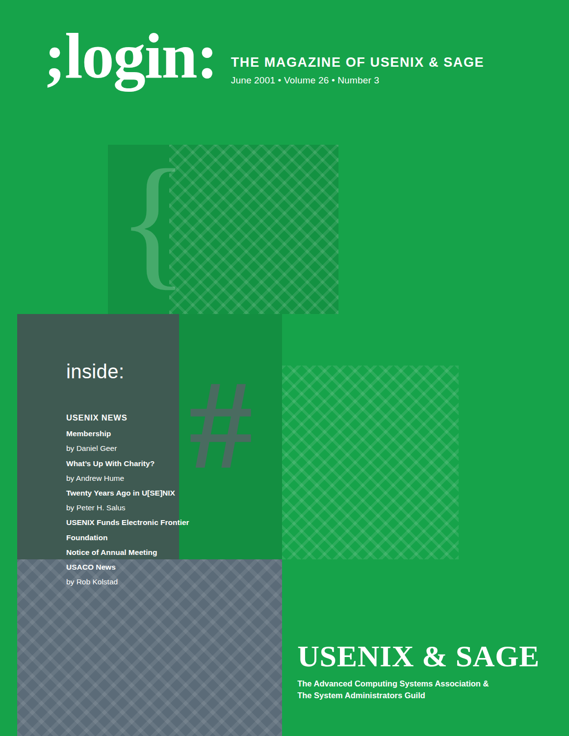;login:
The Magazine of USENIX & SAGE
June 2001 • Volume 26 • Number 3
{
#
inside:
USENIX News
Membership
by Daniel Geer
What’s Up With Charity?
by Andrew Hume
Twenty Years Ago in U[SE]NIX
by Peter H. Salus
USENIX Funds Electronic Frontier Foundation
Notice of Annual Meeting
USACO News
by Rob Kolstad
USENIX & SAGE
The Advanced Computing Systems Association &
The System Administrators Guild